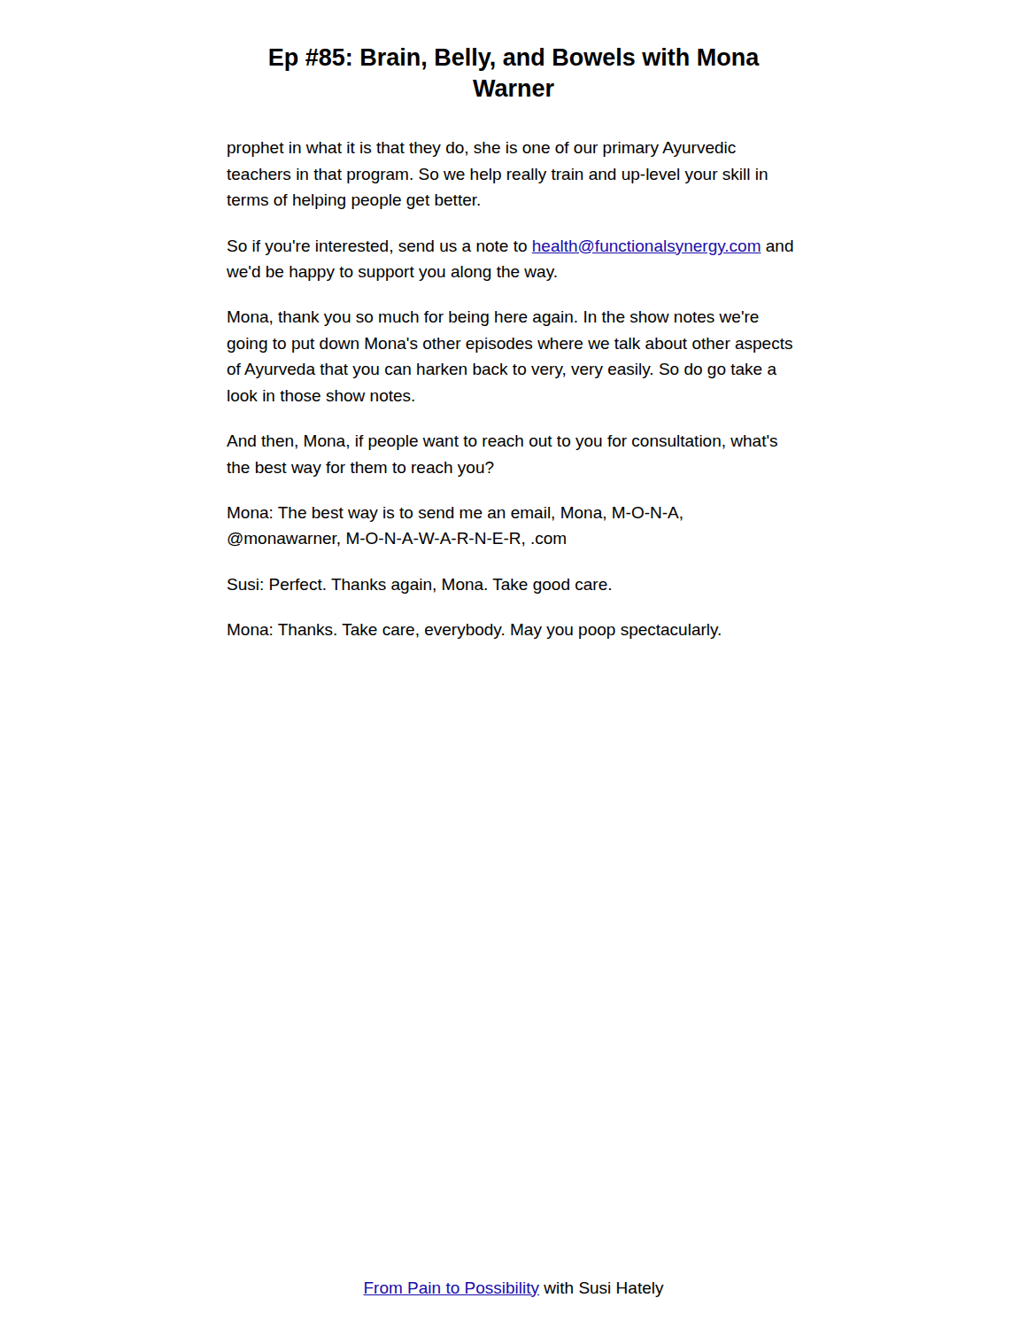Ep #85: Brain, Belly, and Bowels with Mona Warner
prophet in what it is that they do, she is one of our primary Ayurvedic teachers in that program. So we help really train and up-level your skill in terms of helping people get better.
So if you're interested, send us a note to health@functionalsynergy.com and we'd be happy to support you along the way.
Mona, thank you so much for being here again. In the show notes we're going to put down Mona's other episodes where we talk about other aspects of Ayurveda that you can harken back to very, very easily. So do go take a look in those show notes.
And then, Mona, if people want to reach out to you for consultation, what's the best way for them to reach you?
Mona: The best way is to send me an email, Mona, M-O-N-A, @monawarner, M-O-N-A-W-A-R-N-E-R, .com
Susi: Perfect. Thanks again, Mona. Take good care.
Mona: Thanks. Take care, everybody. May you poop spectacularly.
From Pain to Possibility with Susi Hately